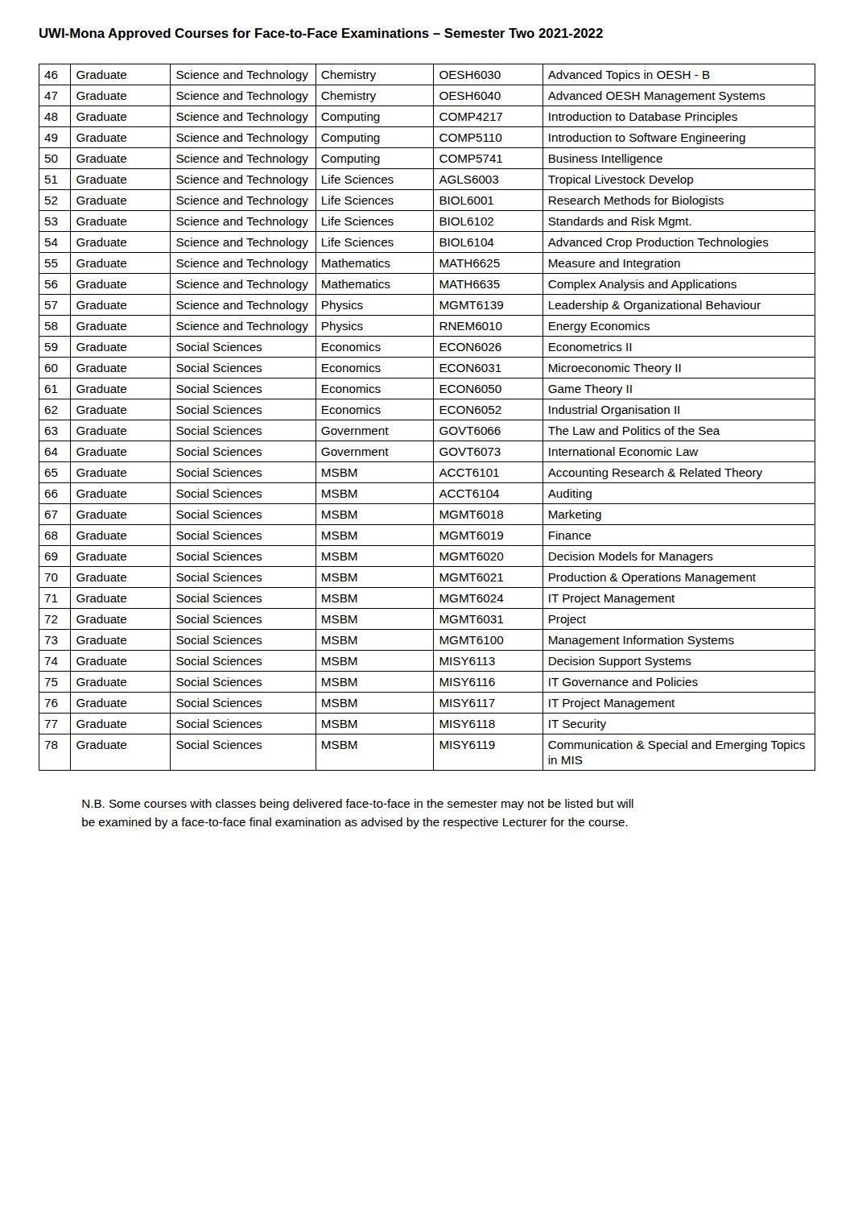UWI-Mona Approved Courses for Face-to-Face Examinations – Semester Two 2021-2022
| 46 | Graduate | Science and Technology | Chemistry | OESH6030 | Advanced Topics in OESH - B |
| 47 | Graduate | Science and Technology | Chemistry | OESH6040 | Advanced OESH Management Systems |
| 48 | Graduate | Science and Technology | Computing | COMP4217 | Introduction to Database Principles |
| 49 | Graduate | Science and Technology | Computing | COMP5110 | Introduction to Software Engineering |
| 50 | Graduate | Science and Technology | Computing | COMP5741 | Business Intelligence |
| 51 | Graduate | Science and Technology | Life Sciences | AGLS6003 | Tropical Livestock Develop |
| 52 | Graduate | Science and Technology | Life Sciences | BIOL6001 | Research Methods for Biologists |
| 53 | Graduate | Science and Technology | Life Sciences | BIOL6102 | Standards and Risk Mgmt. |
| 54 | Graduate | Science and Technology | Life Sciences | BIOL6104 | Advanced Crop Production Technologies |
| 55 | Graduate | Science and Technology | Mathematics | MATH6625 | Measure and Integration |
| 56 | Graduate | Science and Technology | Mathematics | MATH6635 | Complex Analysis and Applications |
| 57 | Graduate | Science and Technology | Physics | MGMT6139 | Leadership & Organizational Behaviour |
| 58 | Graduate | Science and Technology | Physics | RNEM6010 | Energy Economics |
| 59 | Graduate | Social Sciences | Economics | ECON6026 | Econometrics II |
| 60 | Graduate | Social Sciences | Economics | ECON6031 | Microeconomic Theory II |
| 61 | Graduate | Social Sciences | Economics | ECON6050 | Game Theory II |
| 62 | Graduate | Social Sciences | Economics | ECON6052 | Industrial Organisation II |
| 63 | Graduate | Social Sciences | Government | GOVT6066 | The Law and Politics of the Sea |
| 64 | Graduate | Social Sciences | Government | GOVT6073 | International Economic Law |
| 65 | Graduate | Social Sciences | MSBM | ACCT6101 | Accounting Research & Related Theory |
| 66 | Graduate | Social Sciences | MSBM | ACCT6104 | Auditing |
| 67 | Graduate | Social Sciences | MSBM | MGMT6018 | Marketing |
| 68 | Graduate | Social Sciences | MSBM | MGMT6019 | Finance |
| 69 | Graduate | Social Sciences | MSBM | MGMT6020 | Decision Models for Managers |
| 70 | Graduate | Social Sciences | MSBM | MGMT6021 | Production & Operations Management |
| 71 | Graduate | Social Sciences | MSBM | MGMT6024 | IT Project Management |
| 72 | Graduate | Social Sciences | MSBM | MGMT6031 | Project |
| 73 | Graduate | Social Sciences | MSBM | MGMT6100 | Management Information Systems |
| 74 | Graduate | Social Sciences | MSBM | MISY6113 | Decision Support Systems |
| 75 | Graduate | Social Sciences | MSBM | MISY6116 | IT Governance and Policies |
| 76 | Graduate | Social Sciences | MSBM | MISY6117 | IT Project Management |
| 77 | Graduate | Social Sciences | MSBM | MISY6118 | IT Security |
| 78 | Graduate | Social Sciences | MSBM | MISY6119 | Communication & Special and Emerging Topics in MIS |
N.B. Some courses with classes being delivered face-to-face in the semester may not be listed but will
be examined by a face-to-face final examination as advised by the respective Lecturer for the course.